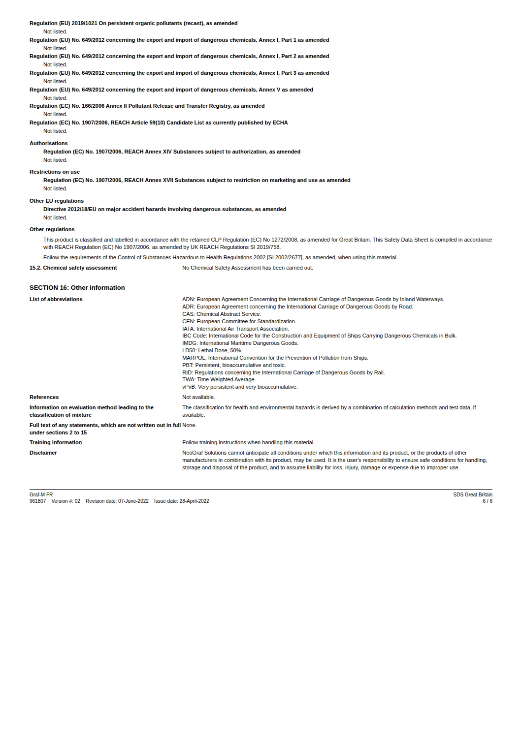Regulation (EU) 2019/1021 On persistent organic pollutants (recast), as amended
Not listed.
Regulation (EU) No. 649/2012 concerning the export and import of dangerous chemicals, Annex I, Part 1 as amended
Not listed.
Regulation (EU) No. 649/2012 concerning the export and import of dangerous chemicals, Annex I, Part 2 as amended
Not listed.
Regulation (EU) No. 649/2012 concerning the export and import of dangerous chemicals, Annex I, Part 3 as amended
Not listed.
Regulation (EU) No. 649/2012 concerning the export and import of dangerous chemicals, Annex V as amended
Not listed.
Regulation (EC) No. 166/2006 Annex II Pollutant Release and Transfer Registry, as amended
Not listed.
Regulation (EC) No. 1907/2006, REACH Article 59(10) Candidate List as currently published by ECHA
Not listed.
Authorisations
Regulation (EC) No. 1907/2006, REACH Annex XIV Substances subject to authorization, as amended
Not listed.
Restrictions on use
Regulation (EC) No. 1907/2006, REACH Annex XVII Substances subject to restriction on marketing and use as amended
Not listed.
Other EU regulations
Directive 2012/18/EU on major accident hazards involving dangerous substances, as amended
Not listed.
Other regulations
This product is classified and labelled in accordance with the retained CLP Regulation (EC) No 1272/2008, as amended for Great Britain. This Safety Data Sheet is compiled in accordance with REACH Regulation (EC) No 1907/2006, as amended by UK REACH Regulations SI 2019/758.
Follow the requirements of the Control of Substances Hazardous to Health Regulations 2002 [SI 2002/2677], as amended, when using this material.
| 15.2. Chemical safety assessment | No Chemical Safety Assessment has been carried out. |
SECTION 16: Other information
| List of abbreviations | ADN: European Agreement Concerning the International Carriage of Dangerous Goods by Inland Waterways. ADR: European Agreement concerning the International Carriage of Dangerous Goods by Road. CAS: Chemical Abstract Service. CEN: European Committee for Standardization. IATA: International Air Transport Association. IBC Code: International Code for the Construction and Equipment of Ships Carrying Dangerous Chemicals in Bulk. IMDG: International Maritime Dangerous Goods. LD50: Lethal Dose, 50%. MARPOL: International Convention for the Prevention of Pollution from Ships. PBT: Persistent, bioaccumulative and toxic. RID: Regulations concerning the International Carriage of Dangerous Goods by Rail. TWA: Time Weighted Average. vPvB: Very persistent and very bioaccumulative. |
| References | Not available. |
| Information on evaluation method leading to the classification of mixture | The classification for health and environmental hazards is derived by a combination of calculation methods and test data, if available. |
| Full text of any statements, which are not written out in full under sections 2 to 15 | None. |
| Training information | Follow training instructions when handling this material. |
| Disclaimer | NeoGraf Solutions cannot anticipate all conditions under which this information and its product, or the products of other manufacturers in combination with its product, may be used. It is the user's responsibility to ensure safe conditions for handling, storage and disposal of the product, and to assume liability for loss, injury, damage or expense due to improper use. |
Graf-M FR
SDS Great Britain
961807 Version #: 02 Revision date: 07-June-2022 Issue date: 28-April-2022
6 / 6